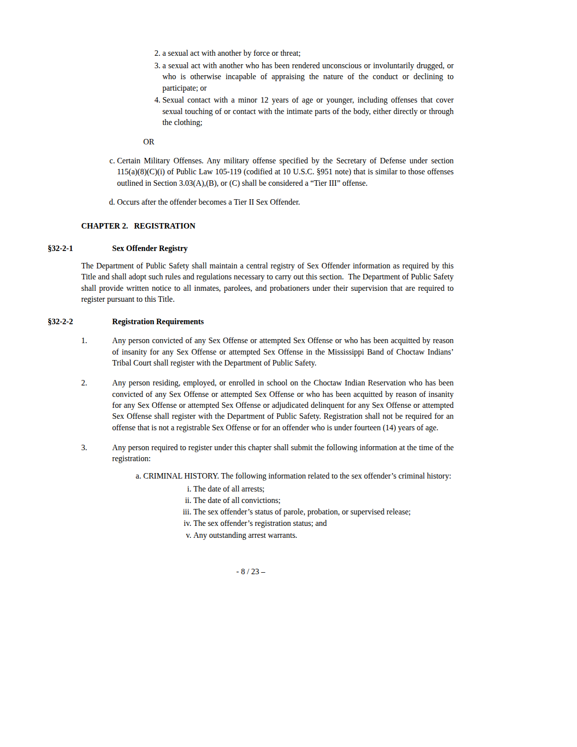a sexual act with another by force or threat;
a sexual act with another who has been rendered unconscious or involuntarily drugged, or who is otherwise incapable of appraising the nature of the conduct or declining to participate; or
Sexual contact with a minor 12 years of age or younger, including offenses that cover sexual touching of or contact with the intimate parts of the body, either directly or through the clothing;
OR
Certain Military Offenses. Any military offense specified by the Secretary of Defense under section 115(a)(8)(C)(i) of Public Law 105-119 (codified at 10 U.S.C. §951 note) that is similar to those offenses outlined in Section 3.03(A),(B), or (C) shall be considered a “Tier III” offense.
Occurs after the offender becomes a Tier II Sex Offender.
CHAPTER 2. REGISTRATION
§32-2-1 Sex Offender Registry
The Department of Public Safety shall maintain a central registry of Sex Offender information as required by this Title and shall adopt such rules and regulations necessary to carry out this section. The Department of Public Safety shall provide written notice to all inmates, parolees, and probationers under their supervision that are required to register pursuant to this Title.
§32-2-2 Registration Requirements
1. Any person convicted of any Sex Offense or attempted Sex Offense or who has been acquitted by reason of insanity for any Sex Offense or attempted Sex Offense in the Mississippi Band of Choctaw Indians’ Tribal Court shall register with the Department of Public Safety.
2. Any person residing, employed, or enrolled in school on the Choctaw Indian Reservation who has been convicted of any Sex Offense or attempted Sex Offense or who has been acquitted by reason of insanity for any Sex Offense or attempted Sex Offense or adjudicated delinquent for any Sex Offense or attempted Sex Offense shall register with the Department of Public Safety. Registration shall not be required for an offense that is not a registrable Sex Offense or for an offender who is under fourteen (14) years of age.
3. Any person required to register under this chapter shall submit the following information at the time of the registration:
CRIMINAL HISTORY. The following information related to the sex offender’s criminal history:
The date of all arrests;
The date of all convictions;
The sex offender’s status of parole, probation, or supervised release;
The sex offender’s registration status; and
Any outstanding arrest warrants.
- 8 / 23 –